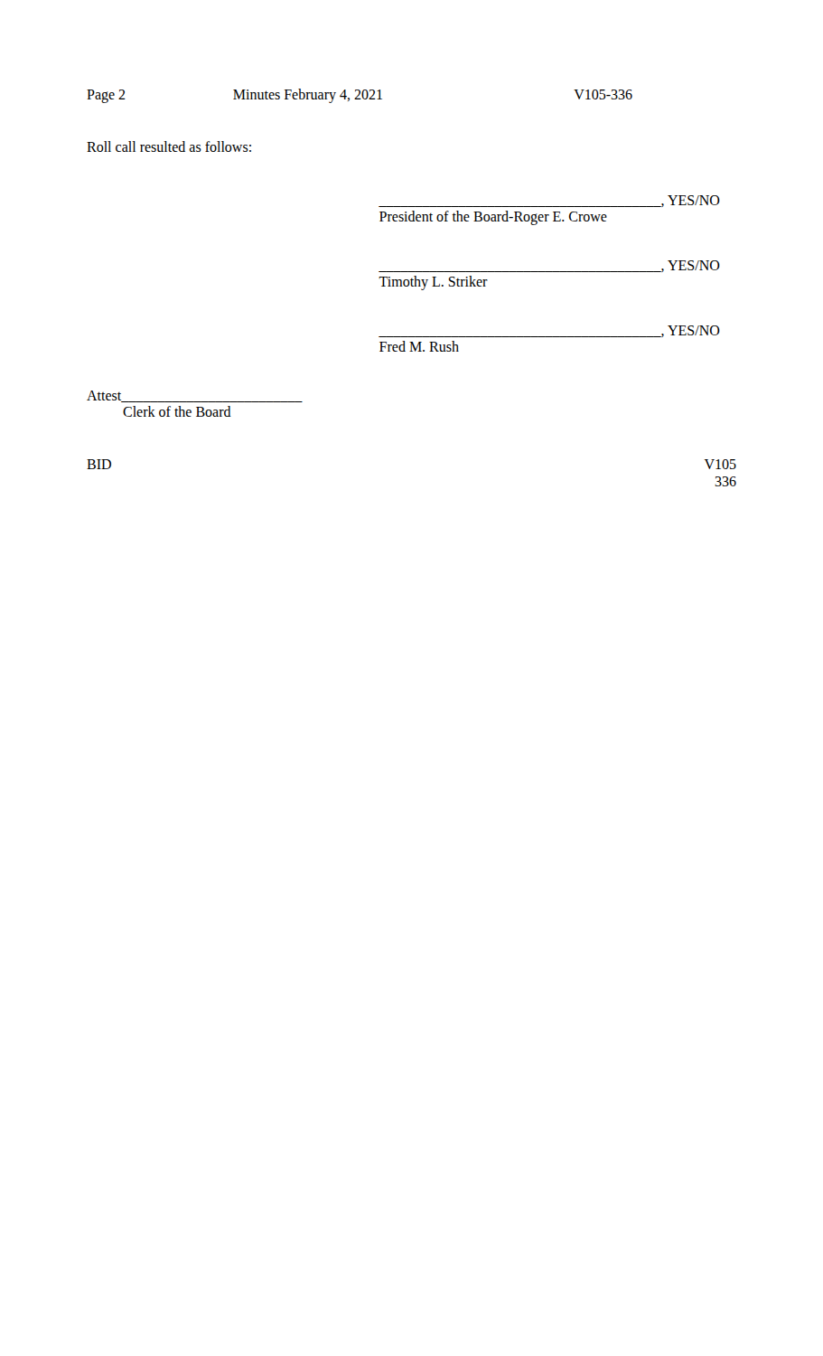Page 2
Minutes February 4, 2021
V105-336
Roll call resulted as follows:
_______________________________________, YES/NO President of the Board-Roger E. Crowe
_______________________________________, YES/NO Timothy L. Striker
_______________________________________, YES/NO Fred M. Rush
Attest_________________________ Clerk of the Board
BID
V105
336